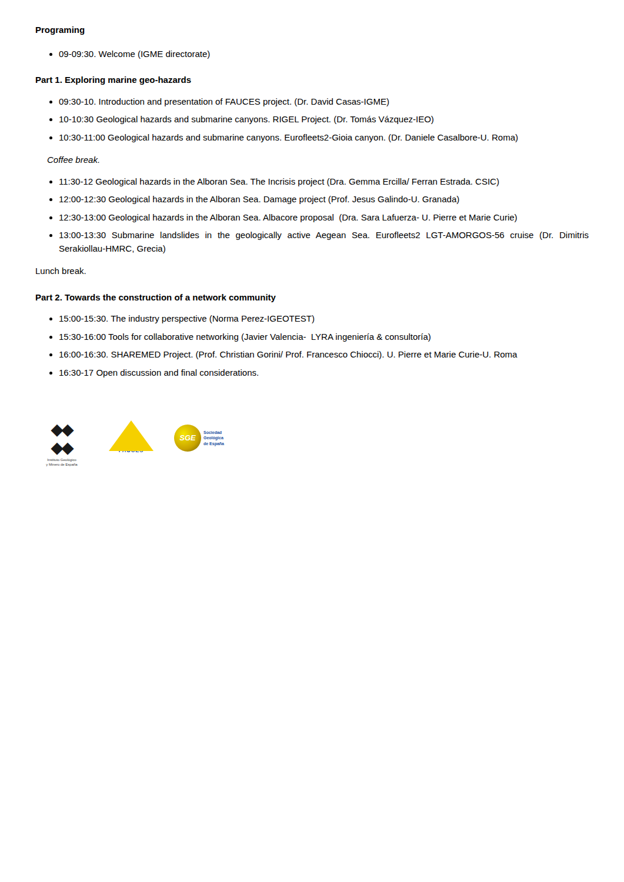Programing
09-09:30. Welcome (IGME directorate)
Part 1. Exploring marine geo-hazards
09:30-10. Introduction and presentation of FAUCES project. (Dr. David Casas-IGME)
10-10:30 Geological hazards and submarine canyons. RIGEL Project. (Dr. Tomás Vázquez-IEO)
10:30-11:00 Geological hazards and submarine canyons. Eurofleets2-Gioia canyon. (Dr. Daniele Casalbore-U. Roma)
Coffee break.
11:30-12 Geological hazards in the Alboran Sea. The Incrisis project (Dra. Gemma Ercilla/ Ferran Estrada. CSIC)
12:00-12:30 Geological hazards in the Alboran Sea. Damage project (Prof. Jesus Galindo-U. Granada)
12:30-13:00 Geological hazards in the Alboran Sea. Albacore proposal (Dra. Sara Lafuerza- U. Pierre et Marie Curie)
13:00-13:30 Submarine landslides in the geologically active Aegean Sea. Eurofleets2 LGT-AMORGOS-56 cruise (Dr. Dimitris Serakiollau-HMRC, Grecia)
Lunch break.
Part 2. Towards the construction of a network community
15:00-15:30. The industry perspective (Norma Perez-IGEOTEST)
15:30-16:00 Tools for collaborative networking (Javier Valencia- LYRA ingeniería & consultoría)
16:00-16:30. SHAREMED Project. (Prof. Christian Gorini/ Prof. Francesco Chiocci). U. Pierre et Marie Curie-U. Roma
16:30-17 Open discussion and final considerations.
◆◆
◆◆
Instituto Geológico
y Minero de España
FAUCES
SGE
Sociedad
Geológica
de España